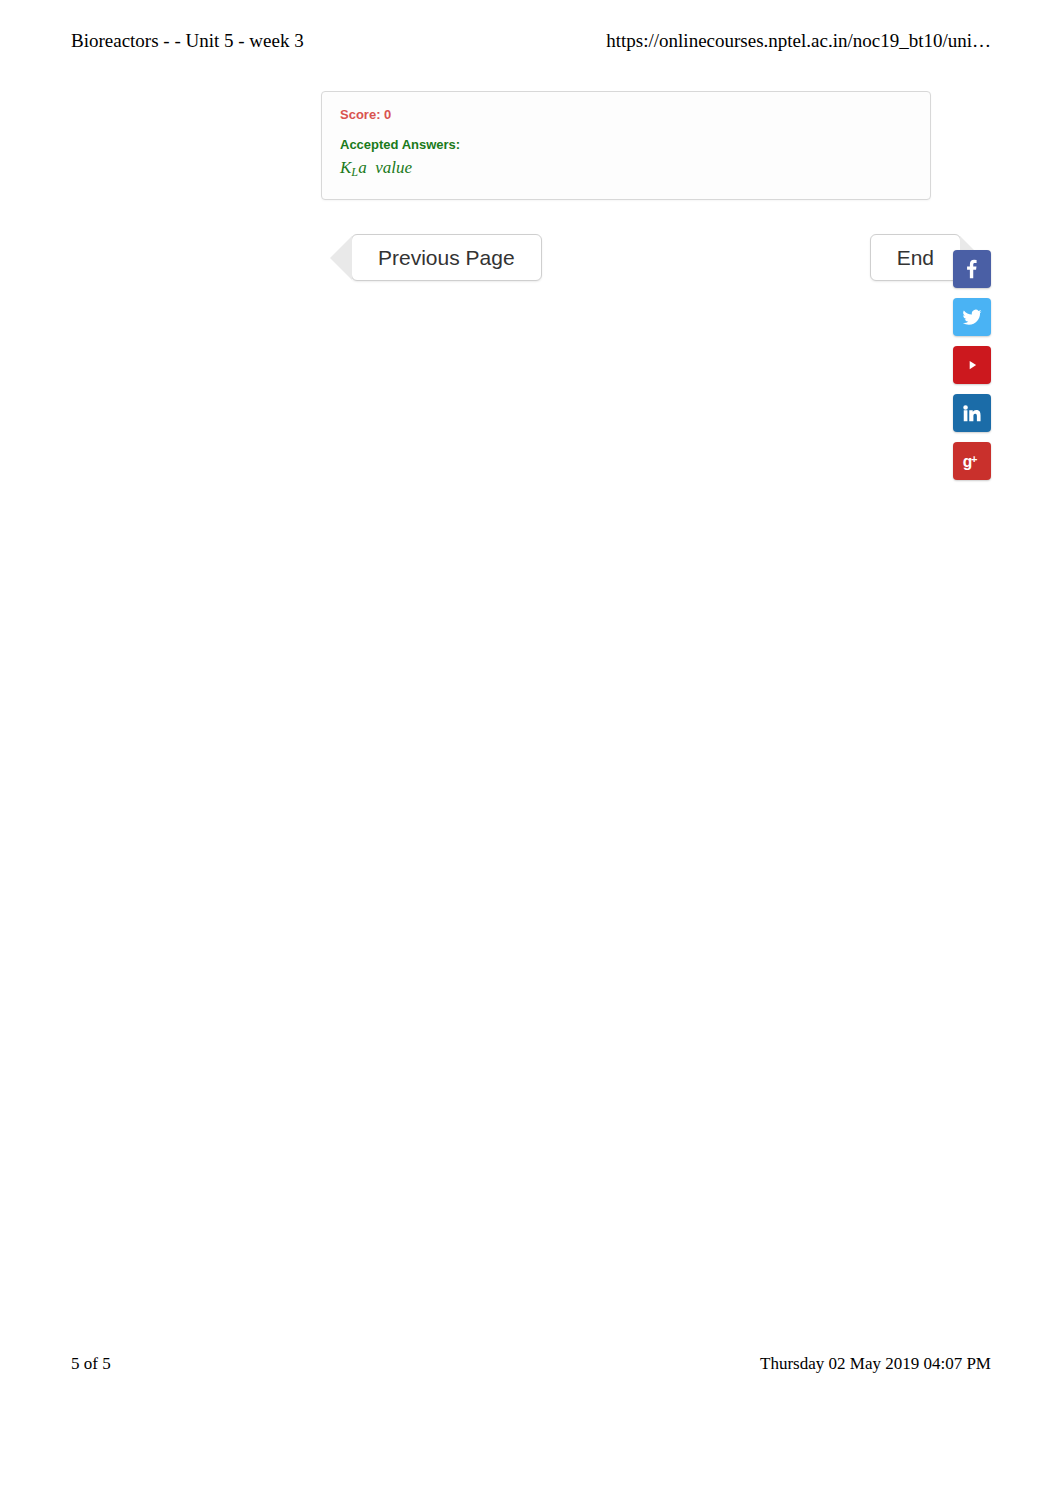Bioreactors - - Unit 5 - week 3
https://onlinecourses.nptel.ac.in/noc19_bt10/uni…
Score: 0
Accepted Answers:
KLa value
Previous Page End g+
5 of 5
Thursday 02 May 2019 04:07 PM